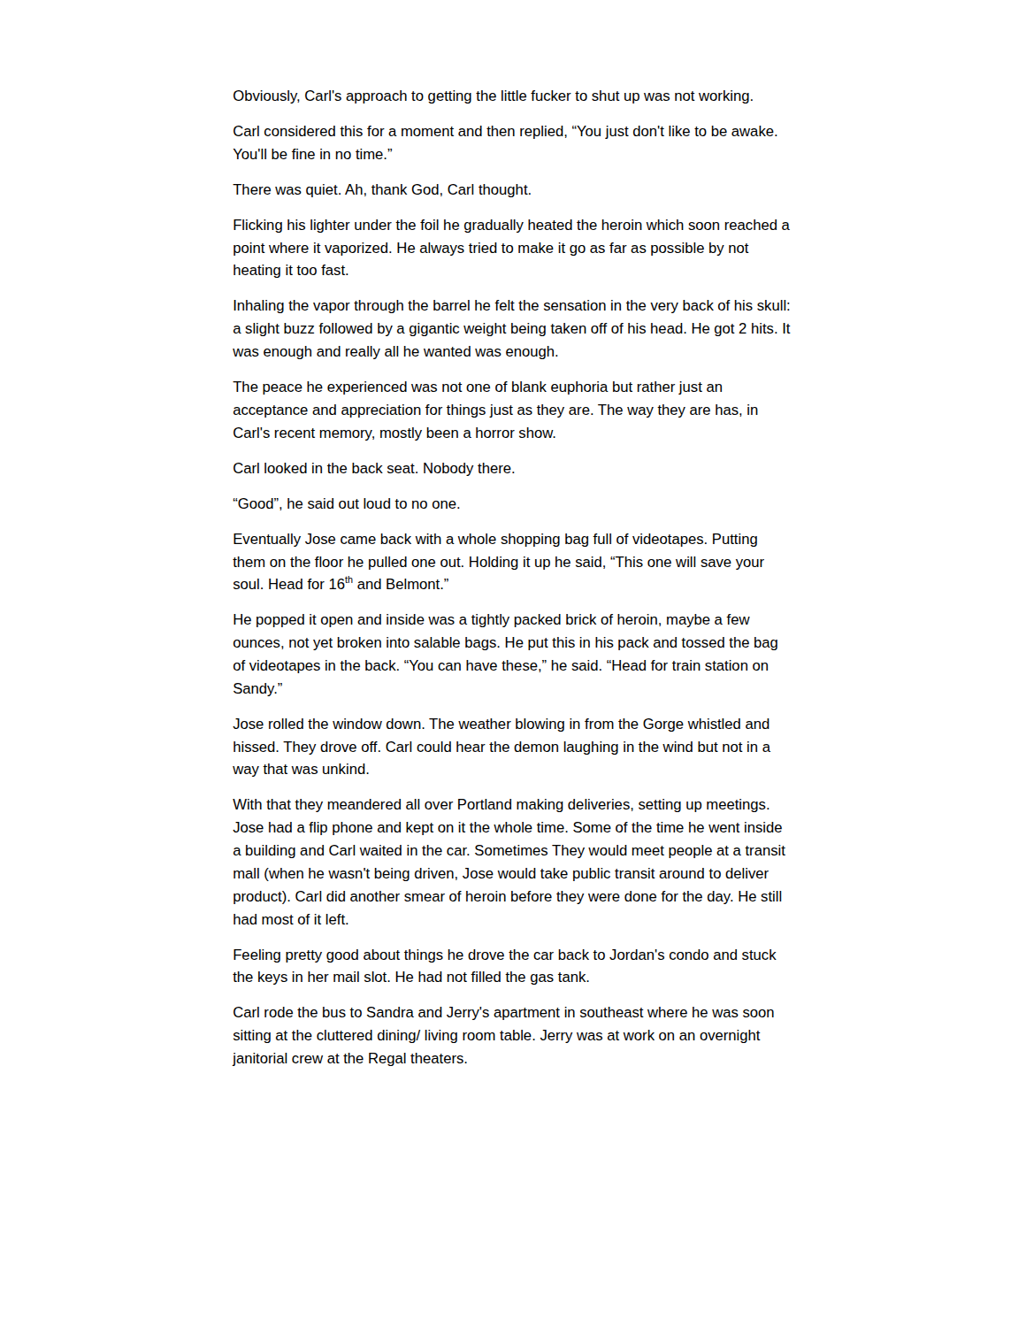Obviously, Carl's approach to getting the little fucker to shut up was not working.
Carl considered this for a moment and then replied, “You just don't like to be awake. You'll be fine in no time.”
There was quiet. Ah, thank God, Carl thought.
Flicking his lighter under the foil he gradually heated the heroin which soon reached a point where it vaporized. He always tried to make it go as far as possible by not heating it too fast.
Inhaling the vapor through the barrel he felt the sensation in the very back of his skull: a slight buzz followed by a gigantic weight being taken off of his head. He got 2 hits. It was enough and really all he wanted was enough.
The peace he experienced was not one of blank euphoria but rather just an acceptance and appreciation for things just as they are. The way they are has, in Carl's recent memory, mostly been a horror show.
Carl looked in the back seat. Nobody there.
“Good”, he said out loud to no one.
Eventually Jose came back with a whole shopping bag full of videotapes. Putting them on the floor he pulled one out. Holding it up he said, “This one will save your soul. Head for 16th and Belmont.”
He popped it open and inside was a tightly packed brick of heroin, maybe a few ounces, not yet broken into salable bags. He put this in his pack and tossed the bag of videotapes in the back. “You can have these,” he said. “Head for train station on Sandy.”
Jose rolled the window down. The weather blowing in from the Gorge whistled and hissed. They drove off. Carl could hear the demon laughing in the wind but not in a way that was unkind.
With that they meandered all over Portland making deliveries, setting up meetings. Jose had a flip phone and kept on it the whole time. Some of the time he went inside a building and Carl waited in the car. Sometimes They would meet people at a transit mall (when he wasn't being driven, Jose would take public transit around to deliver product). Carl did another smear of heroin before they were done for the day. He still had most of it left.
Feeling pretty good about things he drove the car back to Jordan's condo and stuck the keys in her mail slot. He had not filled the gas tank.
Carl rode the bus to Sandra and Jerry's apartment in southeast where he was soon sitting at the cluttered dining/ living room table. Jerry was at work on an overnight janitorial crew at the Regal theaters.